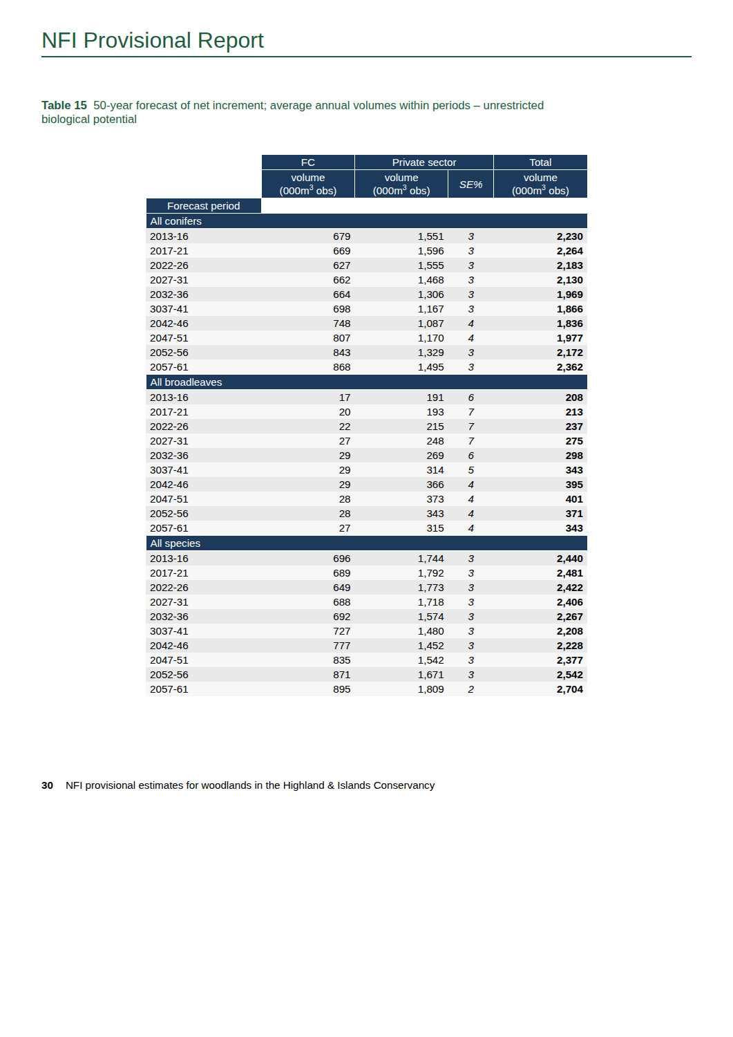NFI Provisional Report
Table 15 50-year forecast of net increment; average annual volumes within periods – unrestricted biological potential
| | FC | Private sector | Total |
| --- | --- | --- | --- |
| volume (000m 3 obs) | volume (000m 3 obs) | SE% | volume (000m 3 obs) |
| Forecast period | | | | |
| All conifers |
| 2013-16 | 679 | 1,551 | 3 | 2,230 |
| 2017-21 | 669 | 1,596 | 3 | 2,264 |
| 2022-26 | 627 | 1,555 | 3 | 2,183 |
| 2027-31 | 662 | 1,468 | 3 | 2,130 |
| 2032-36 | 664 | 1,306 | 3 | 1,969 |
| 3037-41 | 698 | 1,167 | 3 | 1,866 |
| 2042-46 | 748 | 1,087 | 4 | 1,836 |
| 2047-51 | 807 | 1,170 | 4 | 1,977 |
| 2052-56 | 843 | 1,329 | 3 | 2,172 |
| 2057-61 | 868 | 1,495 | 3 | 2,362 |
| All broadleaves |
| 2013-16 | 17 | 191 | 6 | 208 |
| 2017-21 | 20 | 193 | 7 | 213 |
| 2022-26 | 22 | 215 | 7 | 237 |
| 2027-31 | 27 | 248 | 7 | 275 |
| 2032-36 | 29 | 269 | 6 | 298 |
| 3037-41 | 29 | 314 | 5 | 343 |
| 2042-46 | 29 | 366 | 4 | 395 |
| 2047-51 | 28 | 373 | 4 | 401 |
| 2052-56 | 28 | 343 | 4 | 371 |
| 2057-61 | 27 | 315 | 4 | 343 |
| All species |
| 2013-16 | 696 | 1,744 | 3 | 2,440 |
| 2017-21 | 689 | 1,792 | 3 | 2,481 |
| 2022-26 | 649 | 1,773 | 3 | 2,422 |
| 2027-31 | 688 | 1,718 | 3 | 2,406 |
| 2032-36 | 692 | 1,574 | 3 | 2,267 |
| 3037-41 | 727 | 1,480 | 3 | 2,208 |
| 2042-46 | 777 | 1,452 | 3 | 2,228 |
| 2047-51 | 835 | 1,542 | 3 | 2,377 |
| 2052-56 | 871 | 1,671 | 3 | 2,542 |
| 2057-61 | 895 | 1,809 | 2 | 2,704 |
30 NFI provisional estimates for woodlands in the Highland & Islands Conservancy